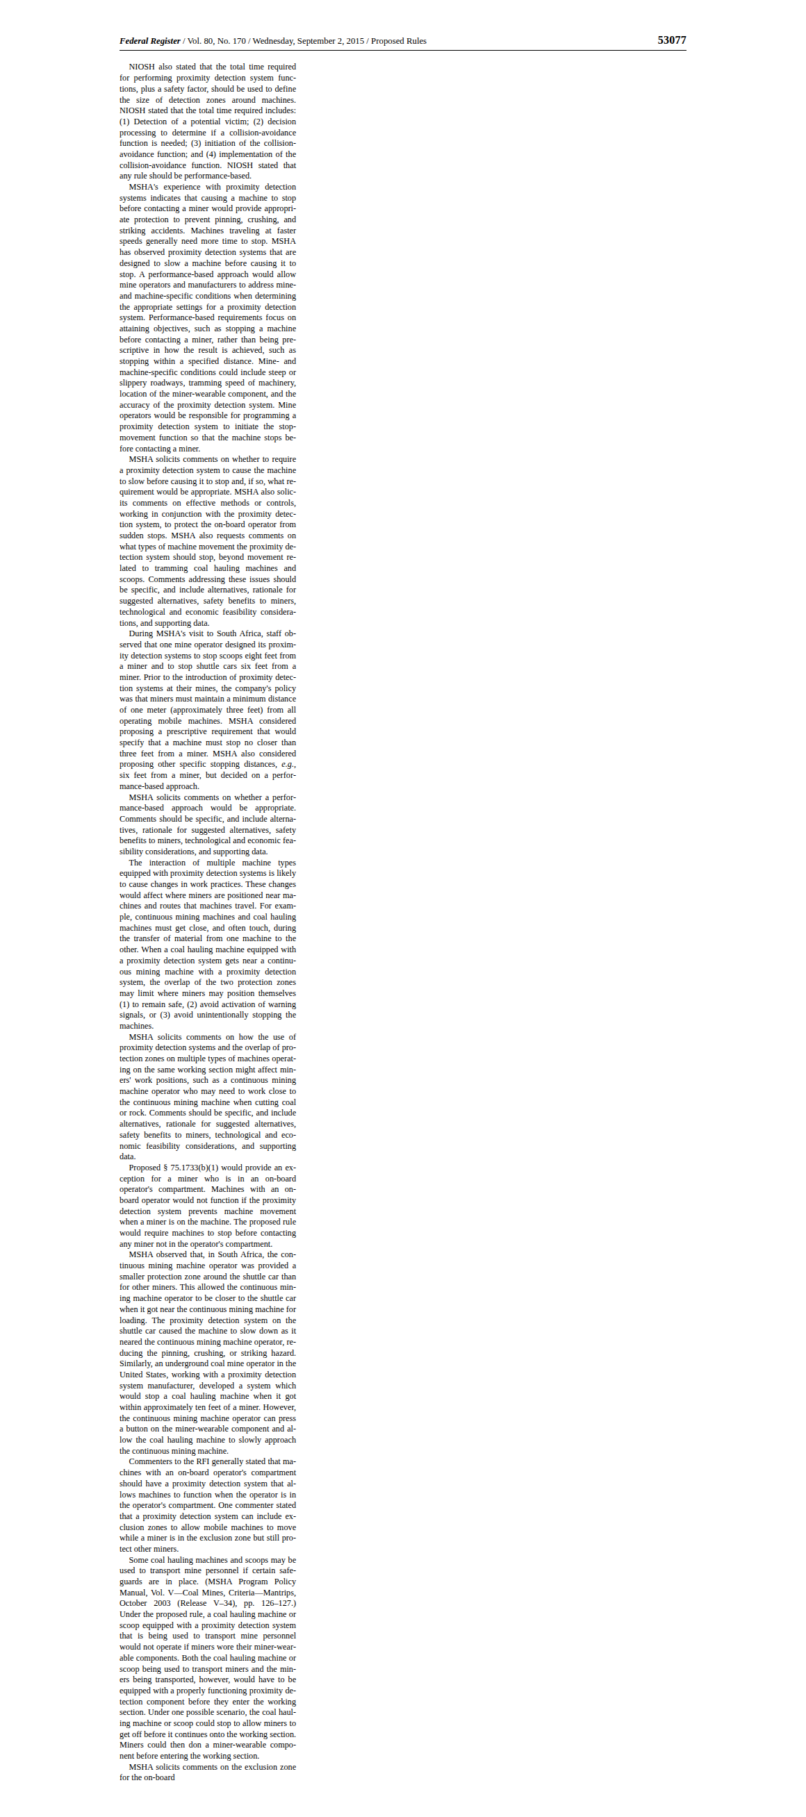Federal Register / Vol. 80, No. 170 / Wednesday, September 2, 2015 / Proposed Rules
53077
NIOSH also stated that the total time required for performing proximity detection system functions, plus a safety factor, should be used to define the size of detection zones around machines. NIOSH stated that the total time required includes: (1) Detection of a potential victim; (2) decision processing to determine if a collision-avoidance function is needed; (3) initiation of the collision-avoidance function; and (4) implementation of the collision-avoidance function. NIOSH stated that any rule should be performance-based.
MSHA's experience with proximity detection systems indicates that causing a machine to stop before contacting a miner would provide appropriate protection to prevent pinning, crushing, and striking accidents. Machines traveling at faster speeds generally need more time to stop. MSHA has observed proximity detection systems that are designed to slow a machine before causing it to stop. A performance-based approach would allow mine operators and manufacturers to address mine- and machine-specific conditions when determining the appropriate settings for a proximity detection system. Performance-based requirements focus on attaining objectives, such as stopping a machine before contacting a miner, rather than being prescriptive in how the result is achieved, such as stopping within a specified distance. Mine- and machine-specific conditions could include steep or slippery roadways, tramming speed of machinery, location of the miner-wearable component, and the accuracy of the proximity detection system. Mine operators would be responsible for programming a proximity detection system to initiate the stop-movement function so that the machine stops before contacting a miner.
MSHA solicits comments on whether to require a proximity detection system to cause the machine to slow before causing it to stop and, if so, what requirement would be appropriate. MSHA also solicits comments on effective methods or controls, working in conjunction with the proximity detection system, to protect the on-board operator from sudden stops. MSHA also requests comments on what types of machine movement the proximity detection system should stop, beyond movement related to tramming coal hauling machines and scoops. Comments addressing these issues should be specific, and include alternatives, rationale for suggested alternatives, safety benefits to miners, technological and economic feasibility considerations, and supporting data.
During MSHA's visit to South Africa, staff observed that one mine operator designed its proximity detection systems to stop scoops eight feet from a miner and to stop shuttle cars six feet from a miner. Prior to the introduction of proximity detection systems at their mines, the company's policy was that miners must maintain a minimum distance of one meter (approximately three feet) from all operating mobile machines. MSHA considered proposing a prescriptive requirement that would specify that a machine must stop no closer than three feet from a miner. MSHA also considered proposing other specific stopping distances, e.g., six feet from a miner, but decided on a performance-based approach.
MSHA solicits comments on whether a performance-based approach would be appropriate. Comments should be specific, and include alternatives, rationale for suggested alternatives, safety benefits to miners, technological and economic feasibility considerations, and supporting data.
The interaction of multiple machine types equipped with proximity detection systems is likely to cause changes in work practices. These changes would affect where miners are positioned near machines and routes that machines travel. For example, continuous mining machines and coal hauling machines must get close, and often touch, during the transfer of material from one machine to the other. When a coal hauling machine equipped with a proximity detection system gets near a continuous mining machine with a proximity detection system, the overlap of the two protection zones may limit where miners may position themselves (1) to remain safe, (2) avoid activation of warning signals, or (3) avoid unintentionally stopping the machines.
MSHA solicits comments on how the use of proximity detection systems and the overlap of protection zones on multiple types of machines operating on the same working section might affect miners' work positions, such as a continuous mining machine operator who may need to work close to the continuous mining machine when cutting coal or rock. Comments should be specific, and include alternatives, rationale for suggested alternatives, safety benefits to miners, technological and economic feasibility considerations, and supporting data.
Proposed § 75.1733(b)(1) would provide an exception for a miner who is in an on-board operator's compartment. Machines with an on-board operator would not function if the proximity detection system prevents machine movement when a miner is on the machine. The proposed rule would require machines to stop before contacting any miner not in the operator's compartment.
MSHA observed that, in South Africa, the continuous mining machine operator was provided a smaller protection zone around the shuttle car than for other miners. This allowed the continuous mining machine operator to be closer to the shuttle car when it got near the continuous mining machine for loading. The proximity detection system on the shuttle car caused the machine to slow down as it neared the continuous mining machine operator, reducing the pinning, crushing, or striking hazard. Similarly, an underground coal mine operator in the United States, working with a proximity detection system manufacturer, developed a system which would stop a coal hauling machine when it got within approximately ten feet of a miner. However, the continuous mining machine operator can press a button on the miner-wearable component and allow the coal hauling machine to slowly approach the continuous mining machine.
Commenters to the RFI generally stated that machines with an on-board operator's compartment should have a proximity detection system that allows machines to function when the operator is in the operator's compartment. One commenter stated that a proximity detection system can include exclusion zones to allow mobile machines to move while a miner is in the exclusion zone but still protect other miners.
Some coal hauling machines and scoops may be used to transport mine personnel if certain safeguards are in place. (MSHA Program Policy Manual, Vol. V—Coal Mines, Criteria—Mantrips, October 2003 (Release V–34), pp. 126–127.) Under the proposed rule, a coal hauling machine or scoop equipped with a proximity detection system that is being used to transport mine personnel would not operate if miners wore their miner-wearable components. Both the coal hauling machine or scoop being used to transport miners and the miners being transported, however, would have to be equipped with a properly functioning proximity detection component before they enter the working section. Under one possible scenario, the coal hauling machine or scoop could stop to allow miners to get off before it continues onto the working section. Miners could then don a miner-wearable component before entering the working section.
MSHA solicits comments on the exclusion zone for the on-board